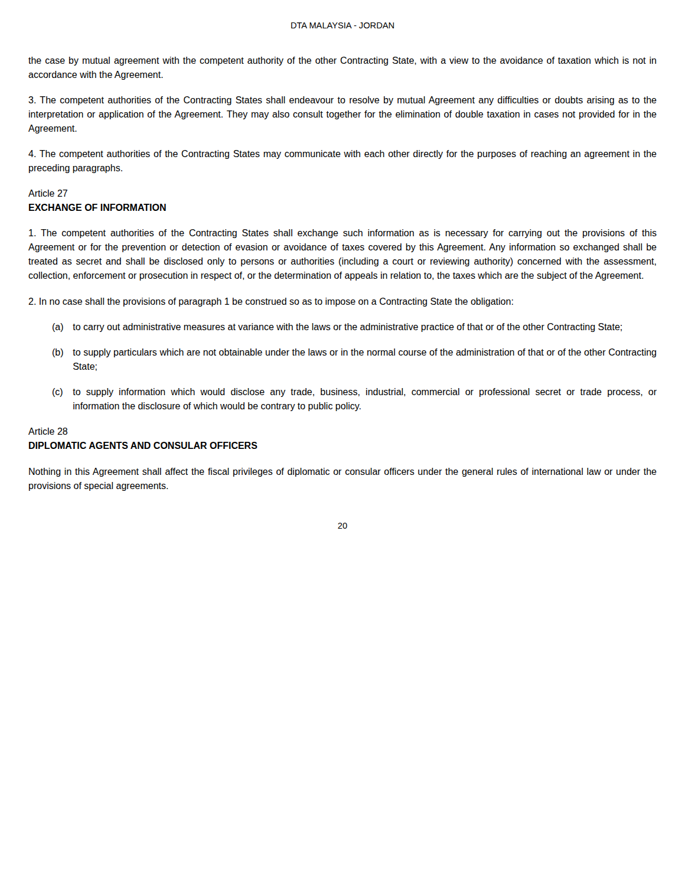DTA MALAYSIA - JORDAN
the case by mutual agreement with the competent authority of the other Contracting State, with a view to the avoidance of taxation which is not in accordance with the Agreement.
3. The competent authorities of the Contracting States shall endeavour to resolve by mutual Agreement any difficulties or doubts arising as to the interpretation or application of the Agreement. They may also consult together for the elimination of double taxation in cases not provided for in the Agreement.
4. The competent authorities of the Contracting States may communicate with each other directly for the purposes of reaching an agreement in the preceding paragraphs.
Article 27
EXCHANGE OF INFORMATION
1. The competent authorities of the Contracting States shall exchange such information as is necessary for carrying out the provisions of this Agreement or for the prevention or detection of evasion or avoidance of taxes covered by this Agreement. Any information so exchanged shall be treated as secret and shall be disclosed only to persons or authorities (including a court or reviewing authority) concerned with the assessment, collection, enforcement or prosecution in respect of, or the determination of appeals in relation to, the taxes which are the subject of the Agreement.
2. In no case shall the provisions of paragraph 1 be construed so as to impose on a Contracting State the obligation:
(a) to carry out administrative measures at variance with the laws or the administrative practice of that or of the other Contracting State;
(b) to supply particulars which are not obtainable under the laws or in the normal course of the administration of that or of the other Contracting State;
(c) to supply information which would disclose any trade, business, industrial, commercial or professional secret or trade process, or information the disclosure of which would be contrary to public policy.
Article 28
DIPLOMATIC AGENTS AND CONSULAR OFFICERS
Nothing in this Agreement shall affect the fiscal privileges of diplomatic or consular officers under the general rules of international law or under the provisions of special agreements.
20